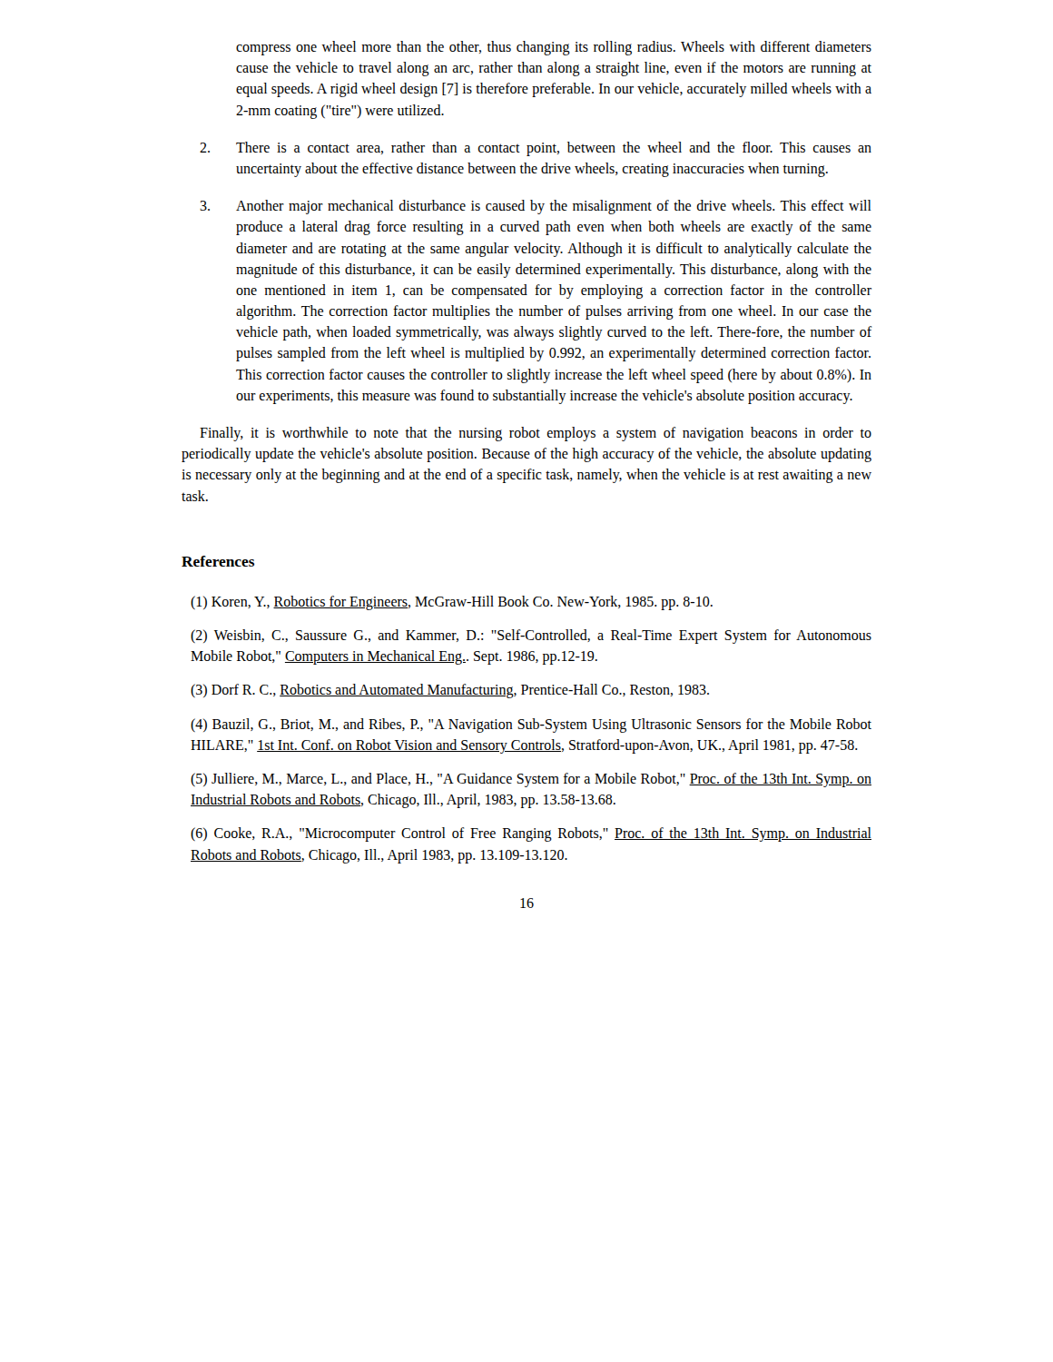compress one wheel more than the other, thus changing its rolling radius. Wheels with different diameters cause the vehicle to travel along an arc, rather than along a straight line, even if the motors are running at equal speeds. A rigid wheel design [7] is therefore preferable. In our vehicle, accurately milled wheels with a 2-mm coating ("tire") were utilized.
2. There is a contact area, rather than a contact point, between the wheel and the floor. This causes an uncertainty about the effective distance between the drive wheels, creating inaccuracies when turning.
3. Another major mechanical disturbance is caused by the misalignment of the drive wheels. This effect will produce a lateral drag force resulting in a curved path even when both wheels are exactly of the same diameter and are rotating at the same angular velocity. Although it is difficult to analytically calculate the magnitude of this disturbance, it can be easily determined experimentally. This disturbance, along with the one mentioned in item 1, can be compensated for by employing a correction factor in the controller algorithm. The correction factor multiplies the number of pulses arriving from one wheel. In our case the vehicle path, when loaded symmetrically, was always slightly curved to the left. There-fore, the number of pulses sampled from the left wheel is multiplied by 0.992, an experimentally determined correction factor. This correction factor causes the controller to slightly increase the left wheel speed (here by about 0.8%). In our experiments, this measure was found to substantially increase the vehicle's absolute position accuracy.
Finally, it is worthwhile to note that the nursing robot employs a system of navigation beacons in order to periodically update the vehicle's absolute position. Because of the high accuracy of the vehicle, the absolute updating is necessary only at the beginning and at the end of a specific task, namely, when the vehicle is at rest awaiting a new task.
References
(1) Koren, Y., Robotics for Engineers, McGraw-Hill Book Co. New-York, 1985. pp. 8-10.
(2) Weisbin, C., Saussure G., and Kammer, D.: "Self-Controlled, a Real-Time Expert System for Autonomous Mobile Robot," Computers in Mechanical Eng.. Sept. 1986, pp.12-19.
(3) Dorf R. C., Robotics and Automated Manufacturing, Prentice-Hall Co., Reston, 1983.
(4) Bauzil, G., Briot, M., and Ribes, P., "A Navigation Sub-System Using Ultrasonic Sensors for the Mobile Robot HILARE," 1st Int. Conf. on Robot Vision and Sensory Controls, Stratford-upon-Avon, UK., April 1981, pp. 47-58.
(5) Julliere, M., Marce, L., and Place, H., "A Guidance System for a Mobile Robot," Proc. of the 13th Int. Symp. on Industrial Robots and Robots, Chicago, Ill., April, 1983, pp. 13.58-13.68.
(6) Cooke, R.A., "Microcomputer Control of Free Ranging Robots," Proc. of the 13th Int. Symp. on Industrial Robots and Robots, Chicago, Ill., April 1983, pp. 13.109-13.120.
16